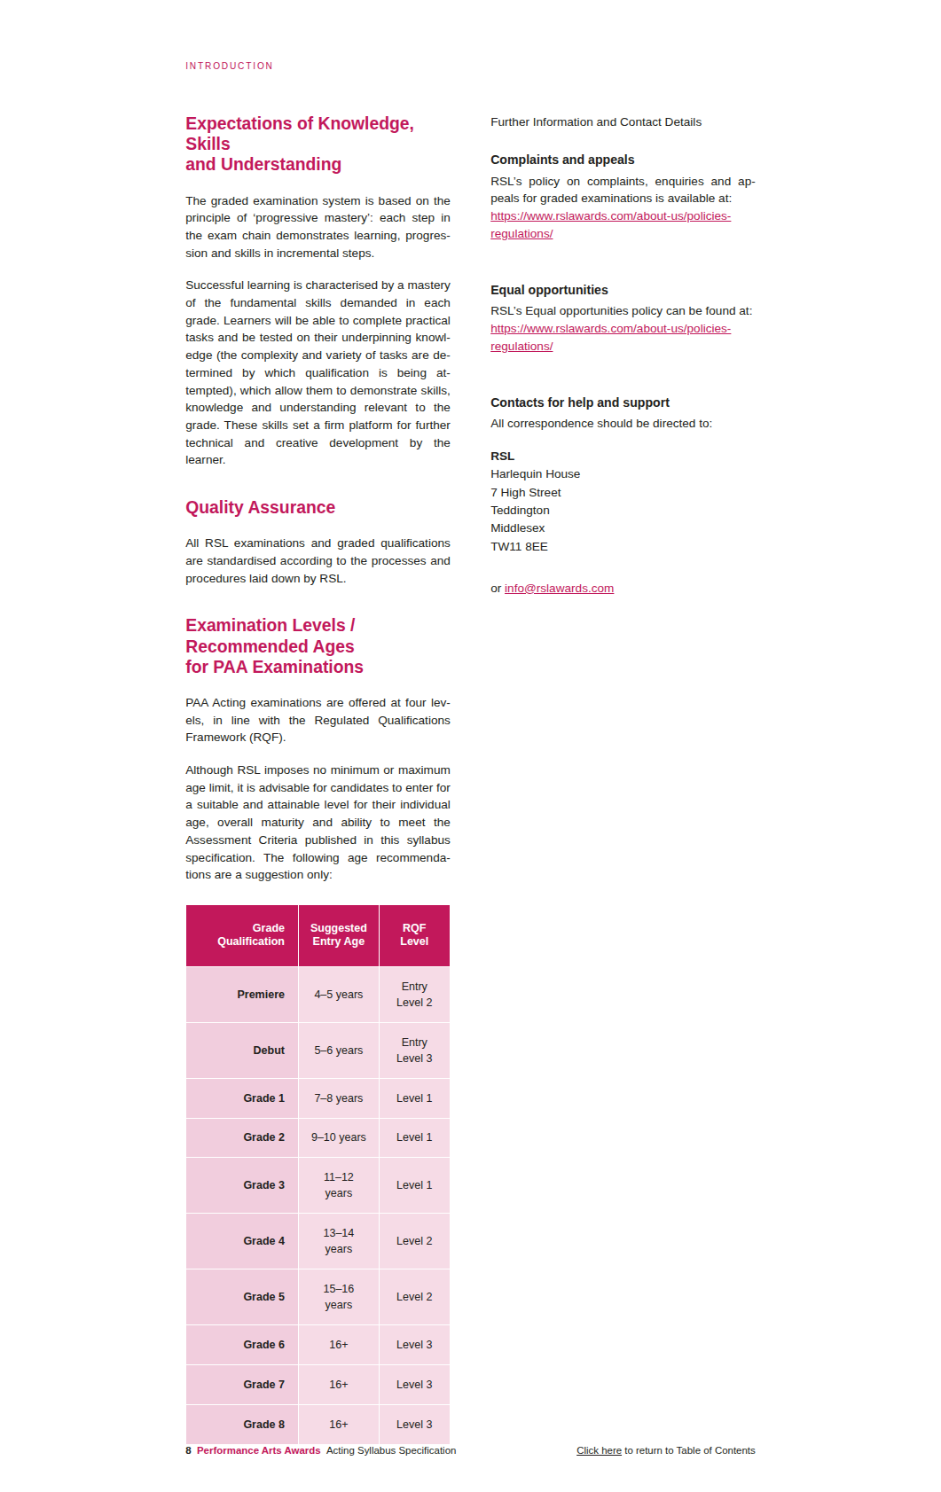Introduction
Expectations of Knowledge, Skills
and Understanding
The graded examination system is based on the principle of ‘progressive mastery’: each step in the exam chain demonstrates learning, progression and skills in incremental steps.
Successful learning is characterised by a mastery of the fundamental skills demanded in each grade. Learners will be able to complete practical tasks and be tested on their underpinning knowledge (the complexity and variety of tasks are determined by which qualification is being attempted), which allow them to demonstrate skills, knowledge and understanding relevant to the grade. These skills set a firm platform for further technical and creative development by the learner.
Quality Assurance
All RSL examinations and graded qualifications are standardised according to the processes and procedures laid down by RSL.
Examination Levels / Recommended Ages
for PAA Examinations
PAA Acting examinations are offered at four levels, in line with the Regulated Qualifications Framework (RQF).
Although RSL imposes no minimum or maximum age limit, it is advisable for candidates to enter for a suitable and attainable level for their individual age, overall maturity and ability to meet the Assessment Criteria published in this syllabus specification. The following age recommendations are a suggestion only:
| Grade Qualification | Suggested Entry Age | RQF Level |
| --- | --- | --- |
| Premiere | 4–5 years | Entry Level 2 |
| Debut | 5–6 years | Entry Level 3 |
| Grade 1 | 7–8 years | Level 1 |
| Grade 2 | 9–10 years | Level 1 |
| Grade 3 | 11–12 years | Level 1 |
| Grade 4 | 13–14 years | Level 2 |
| Grade 5 | 15–16 years | Level 2 |
| Grade 6 | 16+ | Level 3 |
| Grade 7 | 16+ | Level 3 |
| Grade 8 | 16+ | Level 3 |
Further Information and Contact Details
Complaints and appeals
RSL’s policy on complaints, enquiries and appeals for graded examinations is available at:
https://www.rslawards.com/about-us/policies-regulations/
Equal opportunities
RSL’s Equal opportunities policy can be found at:
https://www.rslawards.com/about-us/policies-regulations/
Contacts for help and support
All correspondence should be directed to:
RSL
Harlequin House
7 High Street
Teddington
Middlesex
TW11 8EE
or info@rslawards.com
8 Performance Arts Awards Acting Syllabus Specification
Click here to return to Table of Contents